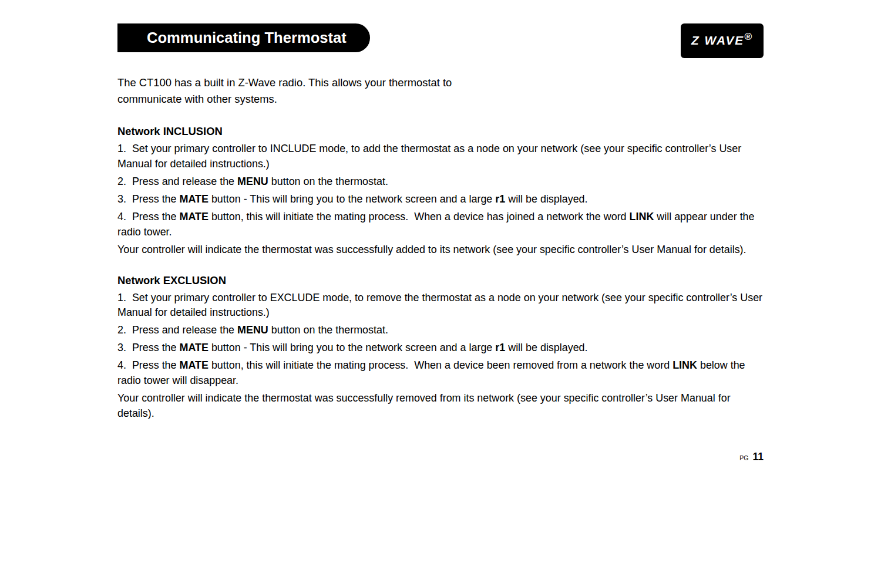Z WAVE®
Communicating Thermostat
The CT100 has a built in Z-Wave radio. This allows your thermostat to communicate with other systems.
Network INCLUSION
1. Set your primary controller to INCLUDE mode, to add the thermostat as a node on your network (see your specific controller’s User Manual for detailed instructions.)
2. Press and release the MENU button on the thermostat.
3. Press the MATE button - This will bring you to the network screen and a large r1 will be displayed.
4. Press the MATE button, this will initiate the mating process. When a device has joined a network the word LINK will appear under the radio tower.
Your controller will indicate the thermostat was successfully added to its network (see your specific controller’s User Manual for details).
Network EXCLUSION
1. Set your primary controller to EXCLUDE mode, to remove the thermostat as a node on your network (see your specific controller’s User Manual for detailed instructions.)
2. Press and release the MENU button on the thermostat.
3. Press the MATE button - This will bring you to the network screen and a large r1 will be displayed.
4. Press the MATE button, this will initiate the mating process. When a device been removed from a network the word LINK below the radio tower will disappear.
Your controller will indicate the thermostat was successfully removed from its network (see your specific controller’s User Manual for details).
PG 11